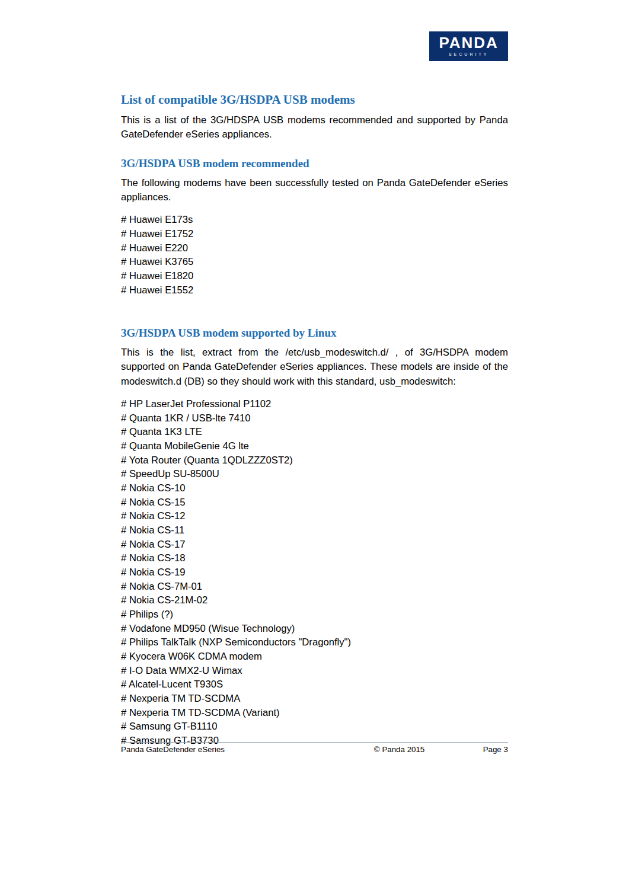PANDA
SECURITY
List of compatible 3G/HSDPA USB modems
This is a list of the 3G/HDSPA USB modems recommended and supported by Panda GateDefender eSeries appliances.
3G/HSDPA USB modem recommended
The following modems have been successfully tested on Panda GateDefender eSeries appliances.
# Huawei E173s
# Huawei E1752
# Huawei E220
# Huawei K3765
# Huawei E1820
# Huawei E1552
3G/HSDPA USB modem supported by Linux
This is the list, extract from the /etc/usb_modeswitch.d/ , of 3G/HSDPA modem supported on Panda GateDefender eSeries appliances. These models are inside of the modeswitch.d (DB) so they should work with this standard, usb_modeswitch:
# HP LaserJet Professional P1102
# Quanta 1KR / USB-lte 7410
# Quanta 1K3 LTE
# Quanta MobileGenie 4G lte
# Yota Router (Quanta 1QDLZZZ0ST2)
# SpeedUp SU-8500U
# Nokia CS-10
# Nokia CS-15
# Nokia CS-12
# Nokia CS-11
# Nokia CS-17
# Nokia CS-18
# Nokia CS-19
# Nokia CS-7M-01
# Nokia CS-21M-02
# Philips (?)
# Vodafone MD950 (Wisue Technology)
# Philips TalkTalk (NXP Semiconductors "Dragonfly")
# Kyocera W06K CDMA modem
# I-O Data WMX2-U Wimax
# Alcatel-Lucent T930S
# Nexperia TM TD-SCDMA
# Nexperia TM TD-SCDMA (Variant)
# Samsung GT-B1110
# Samsung GT-B3730
| Panda GateDefender eSeries | © Panda 2015 | Page 3 |